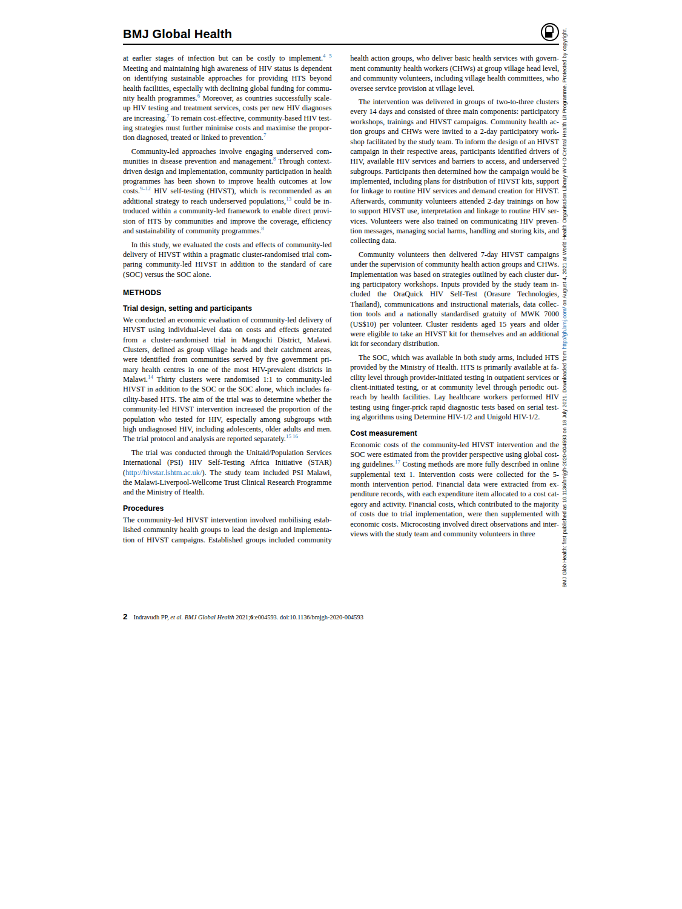BMJ Glob Health: first published as 10.1136/bmjgh-2020-004593 on 18 July 2021. Downloaded from http://gh.bmj.com/ on August 4, 2021 at World Health Organisation Library W H O Central Health Lit Programme. Protected by copyright.
BMJ Global Health
at earlier stages of infection but can be costly to implement.4 5 Meeting and maintaining high awareness of HIV status is dependent on identifying sustainable approaches for providing HTS beyond health facilities, especially with declining global funding for community health programmes.6 Moreover, as countries successfully scale-up HIV testing and treatment services, costs per new HIV diagnoses are increasing.7 To remain cost-effective, community-based HIV testing strategies must further minimise costs and maximise the proportion diagnosed, treated or linked to prevention.7
Community-led approaches involve engaging underserved communities in disease prevention and management.8 Through context-driven design and implementation, community participation in health programmes has been shown to improve health outcomes at low costs.9–12 HIV self-testing (HIVST), which is recommended as an additional strategy to reach underserved populations,13 could be introduced within a community-led framework to enable direct provision of HTS by communities and improve the coverage, efficiency and sustainability of community programmes.8
In this study, we evaluated the costs and effects of community-led delivery of HIVST within a pragmatic cluster-randomised trial comparing community-led HIVST in addition to the standard of care (SOC) versus the SOC alone.
Methods
Trial design, setting and participants
We conducted an economic evaluation of community-led delivery of HIVST using individual-level data on costs and effects generated from a cluster-randomised trial in Mangochi District, Malawi. Clusters, defined as group village heads and their catchment areas, were identified from communities served by five government primary health centres in one of the most HIV-prevalent districts in Malawi.14 Thirty clusters were randomised 1:1 to community-led HIVST in addition to the SOC or the SOC alone, which includes facility-based HTS. The aim of the trial was to determine whether the community-led HIVST intervention increased the proportion of the population who tested for HIV, especially among subgroups with high undiagnosed HIV, including adolescents, older adults and men. The trial protocol and analysis are reported separately.15 16
The trial was conducted through the Unitaid/Population Services International (PSI) HIV Self-Testing Africa Initiative (STAR) (http://hivstar.lshtm.ac.uk/). The study team included PSI Malawi, the Malawi-Liverpool-Wellcome Trust Clinical Research Programme and the Ministry of Health.
Procedures
The community-led HIVST intervention involved mobilising established community health groups to lead the design and implementation of HIVST campaigns. Established groups included community health action groups, who deliver basic health services with government community health workers (CHWs) at group village head level, and community volunteers, including village health committees, who oversee service provision at village level.
The intervention was delivered in groups of two-to-three clusters every 14 days and consisted of three main components: participatory workshops, trainings and HIVST campaigns. Community health action groups and CHWs were invited to a 2-day participatory workshop facilitated by the study team. To inform the design of an HIVST campaign in their respective areas, participants identified drivers of HIV, available HIV services and barriers to access, and underserved subgroups. Participants then determined how the campaign would be implemented, including plans for distribution of HIVST kits, support for linkage to routine HIV services and demand creation for HIVST. Afterwards, community volunteers attended 2-day trainings on how to support HIVST use, interpretation and linkage to routine HIV services. Volunteers were also trained on communicating HIV prevention messages, managing social harms, handling and storing kits, and collecting data.
Community volunteers then delivered 7-day HIVST campaigns under the supervision of community health action groups and CHWs. Implementation was based on strategies outlined by each cluster during participatory workshops. Inputs provided by the study team included the OraQuick HIV Self-Test (Orasure Technologies, Thailand), communications and instructional materials, data collection tools and a nationally standardised gratuity of MWK 7000 (US$10) per volunteer. Cluster residents aged 15 years and older were eligible to take an HIVST kit for themselves and an additional kit for secondary distribution.
The SOC, which was available in both study arms, included HTS provided by the Ministry of Health. HTS is primarily available at facility level through provider-initiated testing in outpatient services or client-initiated testing, or at community level through periodic outreach by health facilities. Lay healthcare workers performed HIV testing using finger-prick rapid diagnostic tests based on serial testing algorithms using Determine HIV-1/2 and Unigold HIV-1/2.
Cost measurement
Economic costs of the community-led HIVST intervention and the SOC were estimated from the provider perspective using global costing guidelines.17 Costing methods are more fully described in online supplemental text 1. Intervention costs were collected for the 5-month intervention period. Financial data were extracted from expenditure records, with each expenditure item allocated to a cost category and activity. Financial costs, which contributed to the majority of costs due to trial implementation, were then supplemented with economic costs. Microcosting involved direct observations and interviews with the study team and community volunteers in three
2
Indravudh PP, et al. BMJ Global Health 2021;6:e004593. doi:10.1136/bmjgh-2020-004593